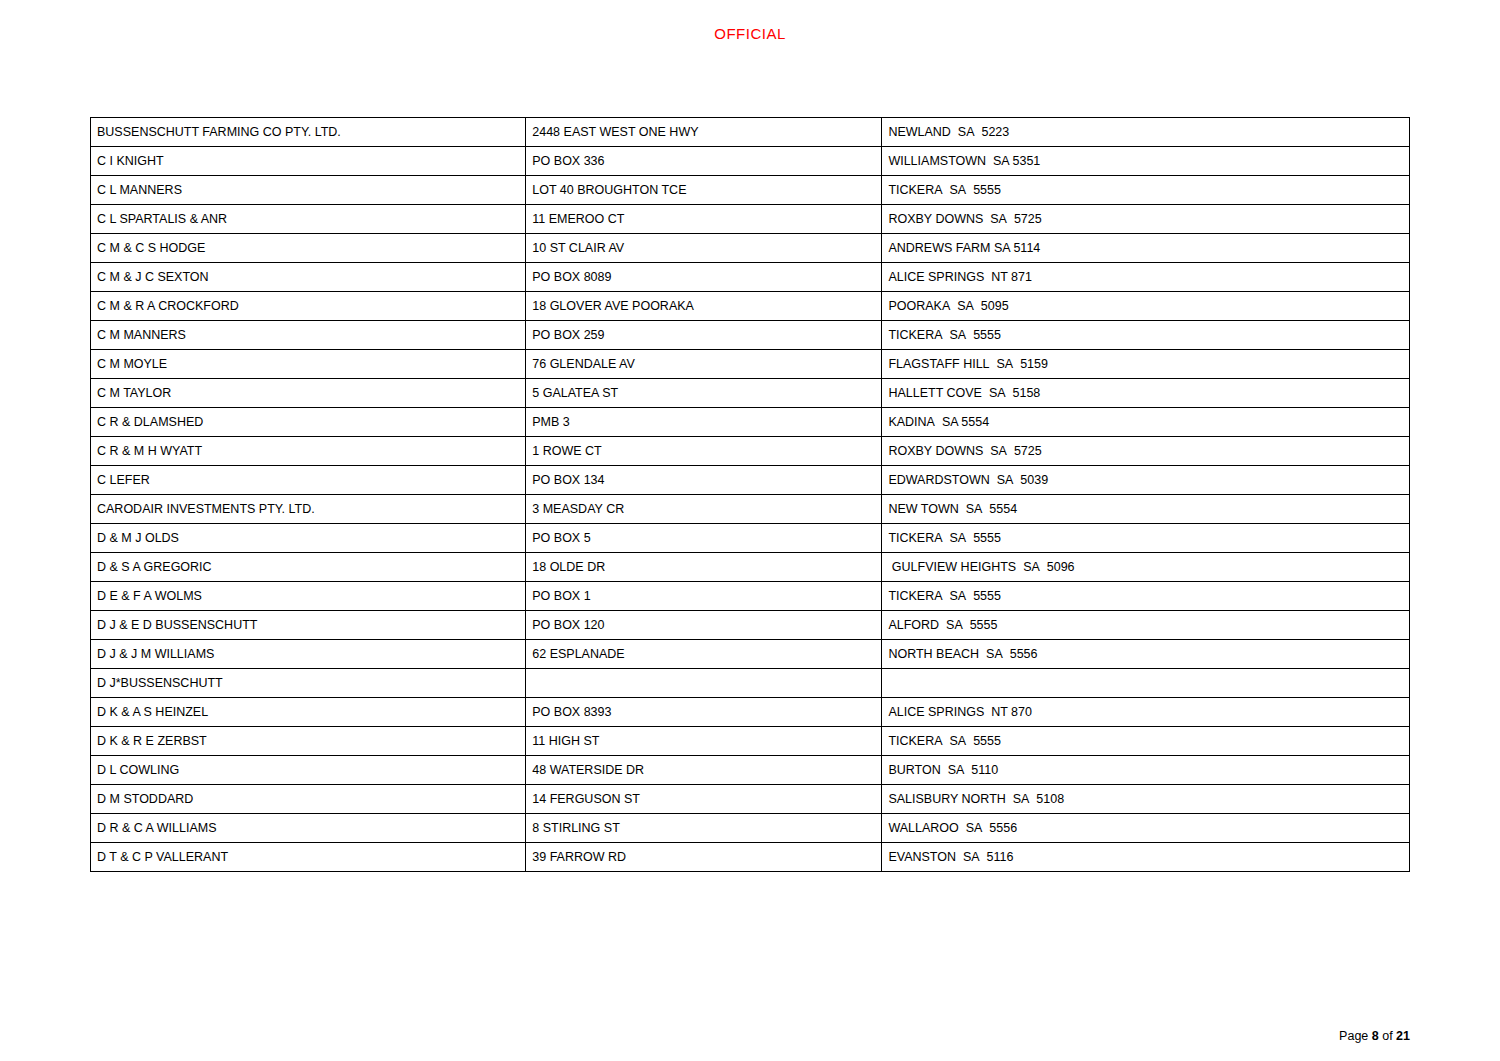OFFICIAL
| BUSSENSCHUTT FARMING CO PTY. LTD. | 2448 EAST WEST ONE HWY | NEWLAND SA 5223 |
| C I KNIGHT | PO BOX 336 | WILLIAMSTOWN SA 5351 |
| C L MANNERS | LOT 40 BROUGHTON TCE | TICKERA SA 5555 |
| C L SPARTALIS & ANR | 11 EMEROO CT | ROXBY DOWNS SA 5725 |
| C M & C S HODGE | 10 ST CLAIR AV | ANDREWS FARM SA 5114 |
| C M & J C SEXTON | PO BOX 8089 | ALICE SPRINGS NT 871 |
| C M & R A CROCKFORD | 18 GLOVER AVE POORAKA | POORAKA SA 5095 |
| C M MANNERS | PO BOX 259 | TICKERA SA 5555 |
| C M MOYLE | 76 GLENDALE AV | FLAGSTAFF HILL SA 5159 |
| C M TAYLOR | 5 GALATEA ST | HALLETT COVE SA 5158 |
| C R & DLAMSHED | PMB 3 | KADINA SA 5554 |
| C R & M H WYATT | 1 ROWE CT | ROXBY DOWNS SA 5725 |
| C LEFER | PO BOX 134 | EDWARDSTOWN SA 5039 |
| CARODAIR INVESTMENTS PTY. LTD. | 3 MEASDAY CR | NEW TOWN SA 5554 |
| D & M J OLDS | PO BOX 5 | TICKERA SA 5555 |
| D & S A GREGORIC | 18 OLDE DR | GULFVIEW HEIGHTS SA 5096 |
| D E & F A WOLMS | PO BOX 1 | TICKERA SA 5555 |
| D J & E D BUSSENSCHUTT | PO BOX 120 | ALFORD SA 5555 |
| D J & J M WILLIAMS | 62 ESPLANADE | NORTH BEACH SA 5556 |
| D J*BUSSENSCHUTT | | |
| D K & A S HEINZEL | PO BOX 8393 | ALICE SPRINGS NT 870 |
| D K & R E ZERBST | 11 HIGH ST | TICKERA SA 5555 |
| D L COWLING | 48 WATERSIDE DR | BURTON SA 5110 |
| D M STODDARD | 14 FERGUSON ST | SALISBURY NORTH SA 5108 |
| D R & C A WILLIAMS | 8 STIRLING ST | WALLAROO SA 5556 |
| D T & C P VALLERANT | 39 FARROW RD | EVANSTON SA 5116 |
Page 8 of 21